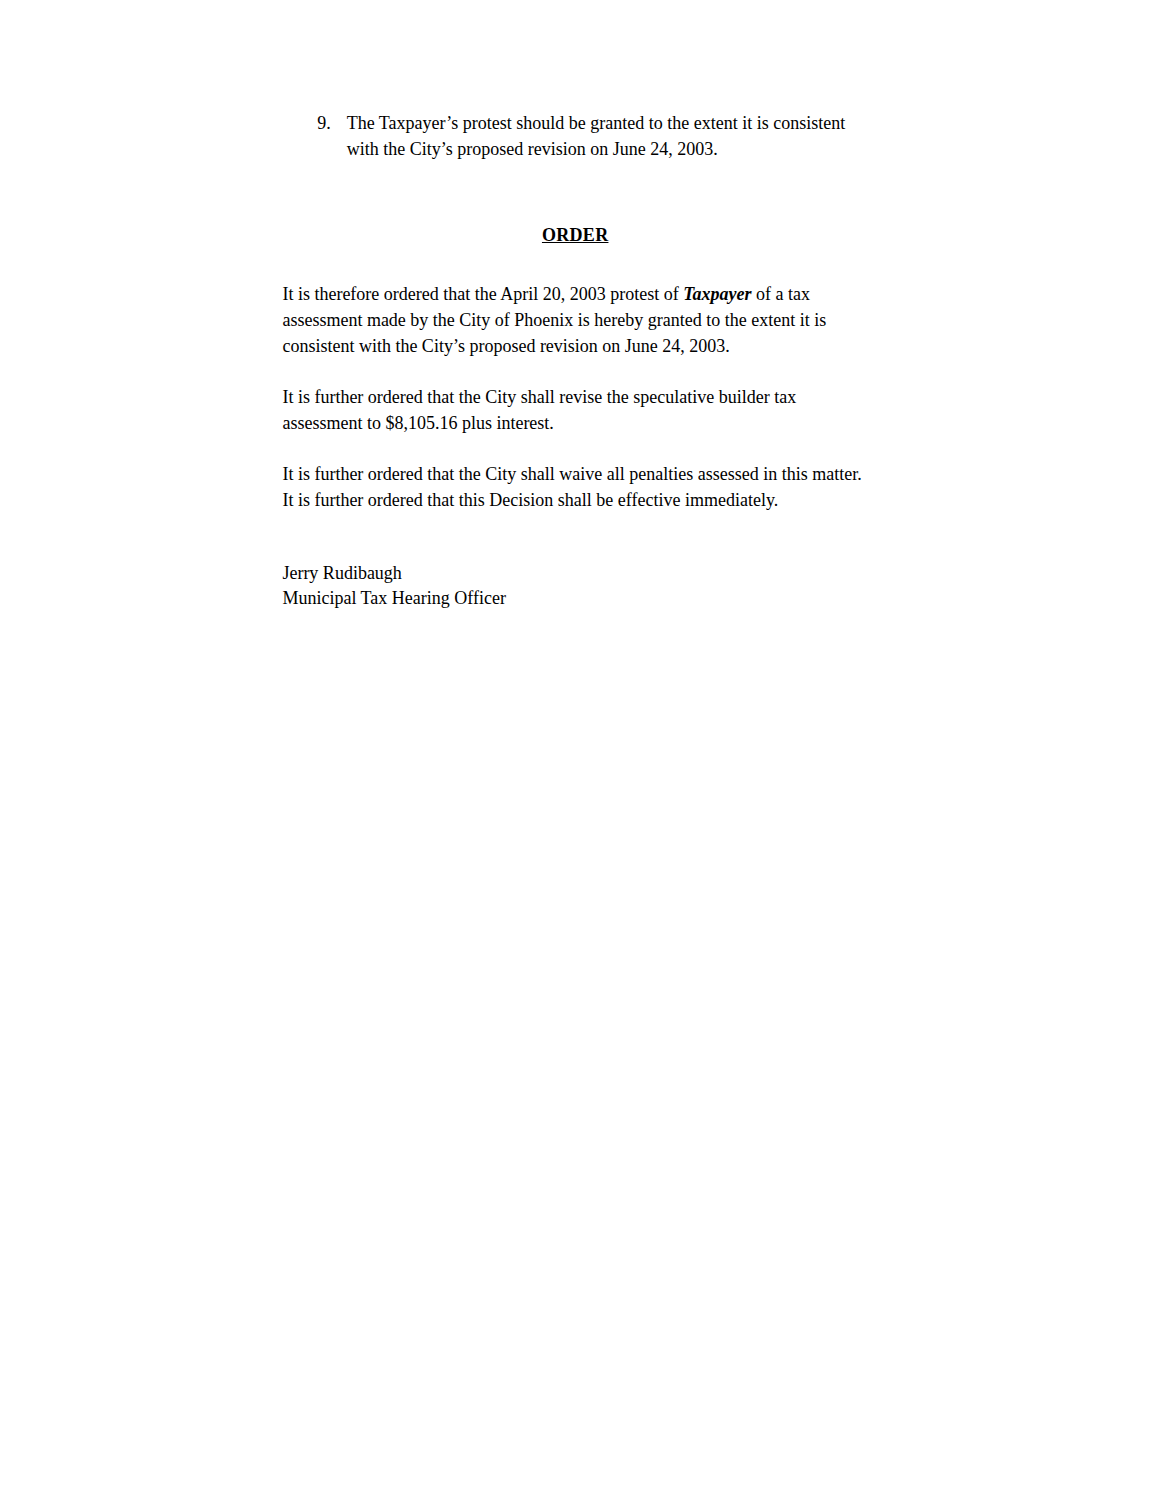The Taxpayer’s protest should be granted to the extent it is consistent with the City’s proposed revision on June 24, 2003.
ORDER
It is therefore ordered that the April 20, 2003 protest of Taxpayer of a tax assessment made by the City of Phoenix is hereby granted to the extent it is consistent with the City’s proposed revision on June 24, 2003.
It is further ordered that the City shall revise the speculative builder tax assessment to $8,105.16 plus interest.
It is further ordered that the City shall waive all penalties assessed in this matter. It is further ordered that this Decision shall be effective immediately.
Jerry Rudibaugh
Municipal Tax Hearing Officer